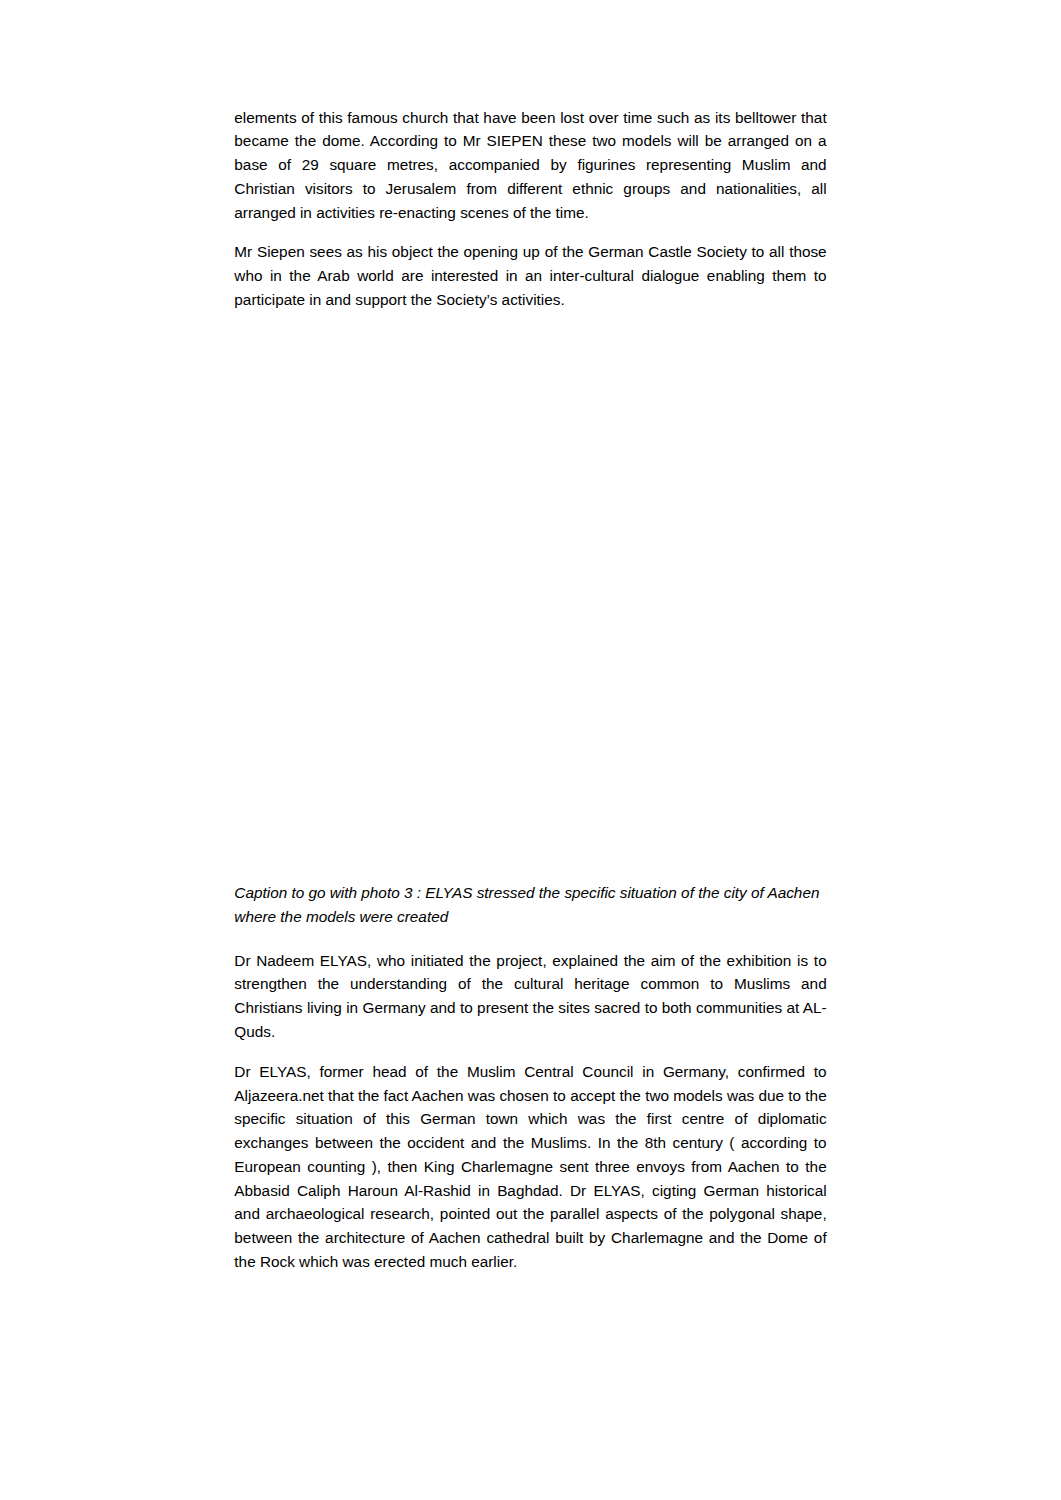elements of this famous church that have been lost over time such as its belltower that became the dome. According to Mr SIEPEN these two models will be arranged on a base of 29 square metres, accompanied by figurines representing Muslim and Christian visitors to Jerusalem from different ethnic groups and nationalities, all arranged in activities re-enacting scenes of the time.
Mr Siepen sees as his object the opening up of the German Castle Society to all those who in the Arab world are interested in an inter-cultural dialogue enabling them to participate in and support the Society’s activities.
Caption to go with photo 3 : ELYAS stressed the specific situation of the city of Aachen where the models were created
Dr Nadeem ELYAS, who initiated the project, explained the aim of the exhibition is to strengthen the understanding of the cultural heritage common to Muslims and Christians living in Germany and to present the sites sacred to both communities at AL-Quds.
Dr ELYAS, former head of the Muslim Central Council in Germany, confirmed to Aljazeera.net that the fact Aachen was chosen to accept the two models was due to the specific situation of this German town which was the first centre of diplomatic exchanges between the occident and the Muslims. In the 8th century ( according to European counting ), then King Charlemagne sent three envoys from Aachen to the Abbasid Caliph Haroun Al-Rashid in Baghdad. Dr ELYAS, cigting German historical and archaeological research, pointed out the parallel aspects of the polygonal shape, between the architecture of Aachen cathedral built by Charlemagne and the Dome of the Rock which was erected much earlier.